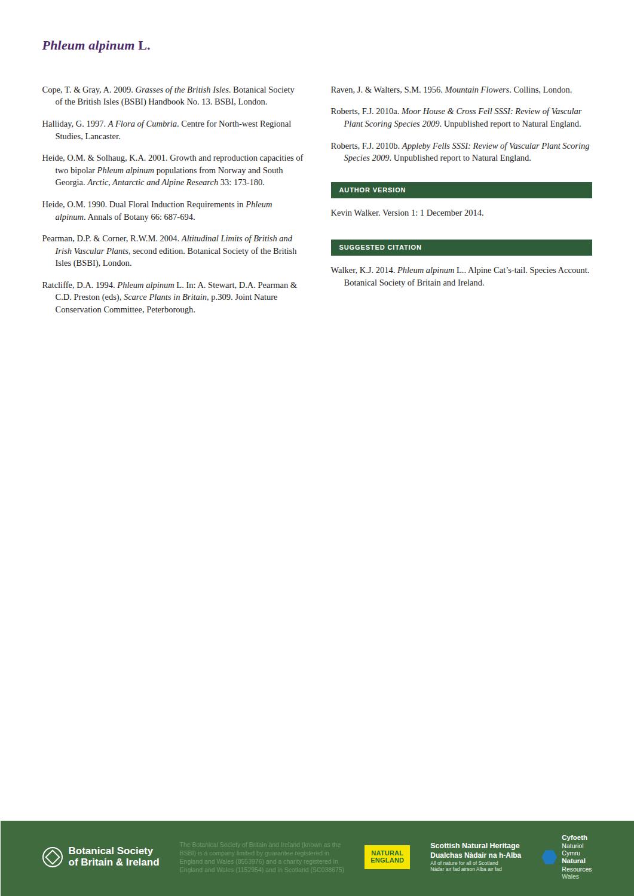Phleum alpinum L.
Cope, T. & Gray, A. 2009. Grasses of the British Isles. Botanical Society of the British Isles (BSBI) Handbook No. 13. BSBI, London.
Halliday, G. 1997. A Flora of Cumbria. Centre for North-west Regional Studies, Lancaster.
Heide, O.M. & Solhaug, K.A. 2001. Growth and reproduction capacities of two bipolar Phleum alpinum populations from Norway and South Georgia. Arctic, Antarctic and Alpine Research 33: 173-180.
Heide, O.M. 1990. Dual Floral Induction Requirements in Phleum alpinum. Annals of Botany 66: 687-694.
Pearman, D.P. & Corner, R.W.M. 2004. Altitudinal Limits of British and Irish Vascular Plants, second edition. Botanical Society of the British Isles (BSBI), London.
Ratcliffe, D.A. 1994. Phleum alpinum L. In: A. Stewart, D.A. Pearman & C.D. Preston (eds), Scarce Plants in Britain, p.309. Joint Nature Conservation Committee, Peterborough.
Raven, J. & Walters, S.M. 1956. Mountain Flowers. Collins, London.
Roberts, F.J. 2010a. Moor House & Cross Fell SSSI: Review of Vascular Plant Scoring Species 2009. Unpublished report to Natural England.
Roberts, F.J. 2010b. Appleby Fells SSSI: Review of Vascular Plant Scoring Species 2009. Unpublished report to Natural England.
Author version
Kevin Walker. Version 1: 1 December 2014.
Suggested citation
Walker, K.J. 2014. Phleum alpinum L.. Alpine Cat’s-tail. Species Account. Botanical Society of Britain and Ireland.
Botanical Society
of Britain & Ireland
The Botanical Society of Britain and Ireland (known as the BSBI) is a company limited by guarantee registered in England and Wales (8553976) and a charity registered in England and Wales (1152954) and in Scotland (SC038675)
NATURAL
ENGLAND
Scottish Natural Heritage Dualchas Nàdair na h-Alba All of nature for all of Scotland Nàdar air fad airson Alba air fad
Cyfoeth Naturiol Cymru Natural Resources Wales